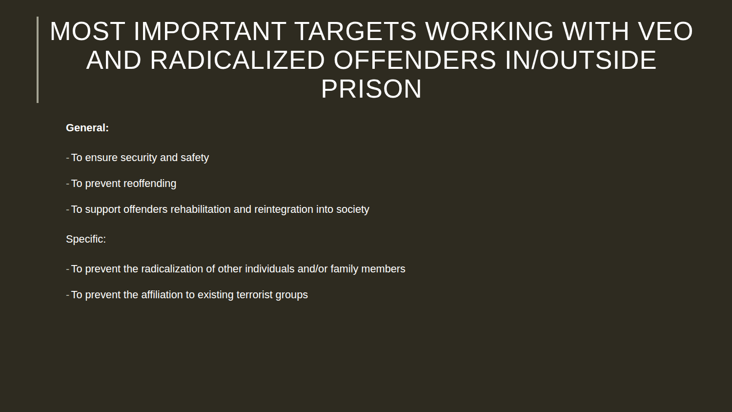Most Important Targets Working with VEO and Radicalized Offenders In/Outside Prison
General:
-To ensure security and safety
-To prevent reoffending
-To support offenders rehabilitation and reintegration into society
Specific:
-To prevent the radicalization of other individuals and/or family members
-To prevent the affiliation to existing terrorist groups